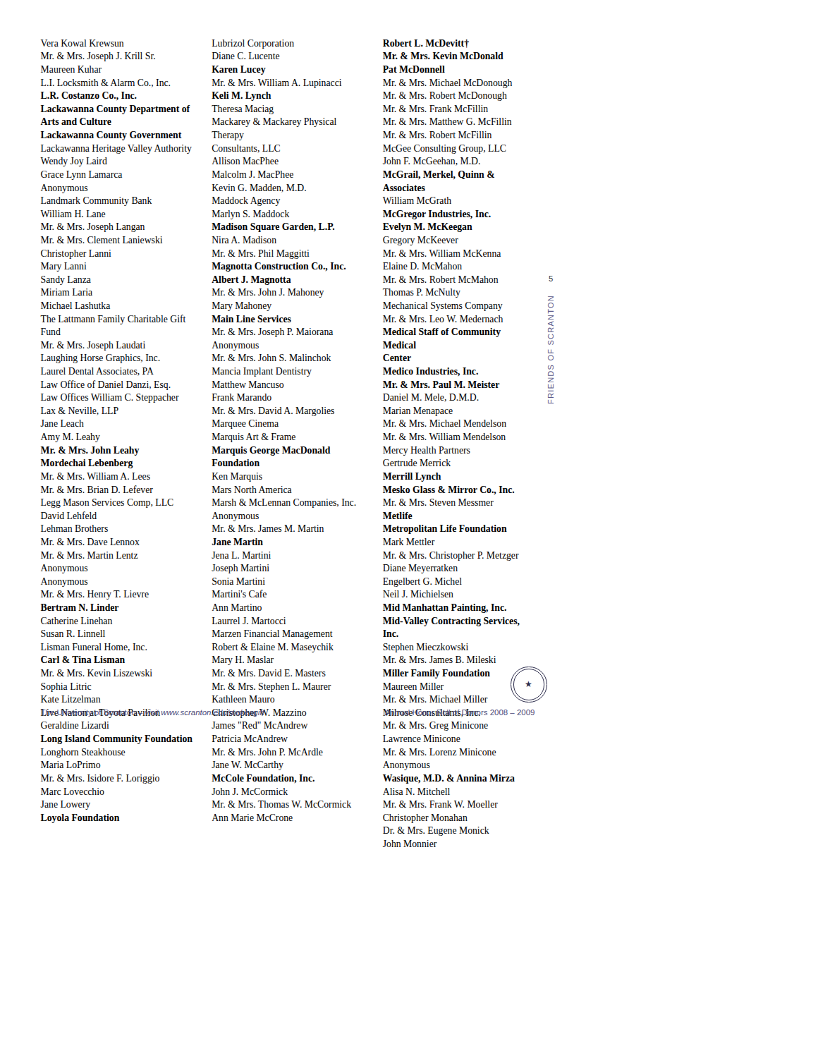Vera Kowal Krewsun
Mr. & Mrs. Joseph J. Krill Sr.
Maureen Kuhar
L.I. Locksmith & Alarm Co., Inc.
L.R. Costanzo Co., Inc.
Lackawanna County Department of
Arts and Culture
Lackawanna County Government
Lackawanna Heritage Valley Authority
Wendy Joy Laird
Grace Lynn Lamarca
Anonymous
Landmark Community Bank
William H. Lane
Mr. & Mrs. Joseph Langan
Mr. & Mrs. Clement Laniewski
Christopher Lanni
Mary Lanni
Sandy Lanza
Miriam Laria
Michael Lashutka
The Lattmann Family Charitable Gift Fund
Mr. & Mrs. Joseph Laudati
Laughing Horse Graphics, Inc.
Laurel Dental Associates, PA
Law Office of Daniel Danzi, Esq.
Law Offices William C. Steppacher
Lax & Neville, LLP
Jane Leach
Amy M. Leahy
Mr. & Mrs. John Leahy
Mordechai Lebenberg
Mr. & Mrs. William A. Lees
Mr. & Mrs. Brian D. Lefever
Legg Mason Services Comp, LLC
David Lehfeld
Lehman Brothers
Mr. & Mrs. Dave Lennox
Mr. & Mrs. Martin Lentz
Anonymous
Anonymous
Mr. & Mrs. Henry T. Lievre
Bertram N. Linder
Catherine Linehan
Susan R. Linnell
Lisman Funeral Home, Inc.
Carl & Tina Lisman
Mr. & Mrs. Kevin Liszewski
Sophia Litric
Kate Litzelman
Live Nation at Toyota Pavilion
Geraldine Lizardi
Long Island Community Foundation
Longhorn Steakhouse
Maria LoPrimo
Mr. & Mrs. Isidore F. Loriggio
Marc Lovecchio
Jane Lowery
Loyola Foundation
Lubrizol Corporation
Diane C. Lucente
Karen Lucey
Mr. & Mrs. William A. Lupinacci
Keli M. Lynch
Theresa Maciag
Mackarey & Mackarey Physical Therapy
Consultants, LLC
Allison MacPhee
Malcolm J. MacPhee
Kevin G. Madden, M.D.
Maddock Agency
Marlyn S. Maddock
Madison Square Garden, L.P.
Nira A. Madison
Mr. & Mrs. Phil Maggitti
Magnotta Construction Co., Inc.
Albert J. Magnotta
Mr. & Mrs. John J. Mahoney
Mary Mahoney
Main Line Services
Mr. & Mrs. Joseph P. Maiorana
Anonymous
Mr. & Mrs. John S. Malinchok
Mancia Implant Dentistry
Matthew Mancuso
Frank Marando
Mr. & Mrs. David A. Margolies
Marquee Cinema
Marquis Art & Frame
Marquis George MacDonald
Foundation
Ken Marquis
Mars North America
Marsh & McLennan Companies, Inc.
Anonymous
Mr. & Mrs. James M. Martin
Jane Martin
Jena L. Martini
Joseph Martini
Sonia Martini
Martini's Cafe
Ann Martino
Laurrel J. Martocci
Marzen Financial Management
Robert & Elaine M. Maseychik
Mary H. Maslar
Mr. & Mrs. David E. Masters
Mr. & Mrs. Stephen L. Maurer
Kathleen Mauro
Christopher W. Mazzino
James "Red" McAndrew
Patricia McAndrew
Mr. & Mrs. John P. McArdle
Jane W. McCarthy
McCole Foundation, Inc.
John J. McCormick
Mr. & Mrs. Thomas W. McCormick
Ann Marie McCrone
Robert L. McDevitt†
Mr. & Mrs. Kevin McDonald
Pat McDonnell
Mr. & Mrs. Michael McDonough
Mr. & Mrs. Robert McDonough
Mr. & Mrs. Frank McFillin
Mr. & Mrs. Matthew G. McFillin
Mr. & Mrs. Robert McFillin
McGee Consulting Group, LLC
John F. McGeehan, M.D.
McGrail, Merkel, Quinn & Associates
William McGrath
McGregor Industries, Inc.
Evelyn M. McKeegan
Gregory McKeever
Mr. & Mrs. William McKenna
Elaine D. McMahon
Mr. & Mrs. Robert McMahon
Thomas P. McNulty
Mechanical Systems Company
Mr. & Mrs. Leo W. Medernach
Medical Staff of Community Medical
Center
Medico Industries, Inc.
Mr. & Mrs. Paul M. Meister
Daniel M. Mele, D.M.D.
Marian Menapace
Mr. & Mrs. Michael Mendelson
Mr. & Mrs. William Mendelson
Mercy Health Partners
Gertrude Merrick
Merrill Lynch
Mesko Glass & Mirror Co., Inc.
Mr. & Mrs. Steven Messmer
Metlife
Metropolitan Life Foundation
Mark Mettler
Mr. & Mrs. Christopher P. Metzger
Diane Meyerratken
Engelbert G. Michel
Neil J. Michielsen
Mid Manhattan Painting, Inc.
Mid-Valley Contracting Services, Inc.
Stephen Mieczkowski
Mr. & Mrs. James B. Mileski
Miller Family Foundation
Maureen Miller
Mr. & Mrs. Michael Miller
Milrose Consultants, Inc.
Mr. & Mrs. Greg Minicone
Lawrence Minicone
Mr. & Mrs. Lorenz Minicone
Anonymous
Wasique, M.D. & Annina Mirza
Alisa N. Mitchell
Mr. & Mrs. Frank W. Moeller
Christopher Monahan
Dr. & Mrs. Eugene Monick
John Monnier
5
FRIENDS OF SCRANTON
★
The University of Scranton – visit www.scranton.edu/makeagift
Annual Honor Roll of Donors 2008 – 2009